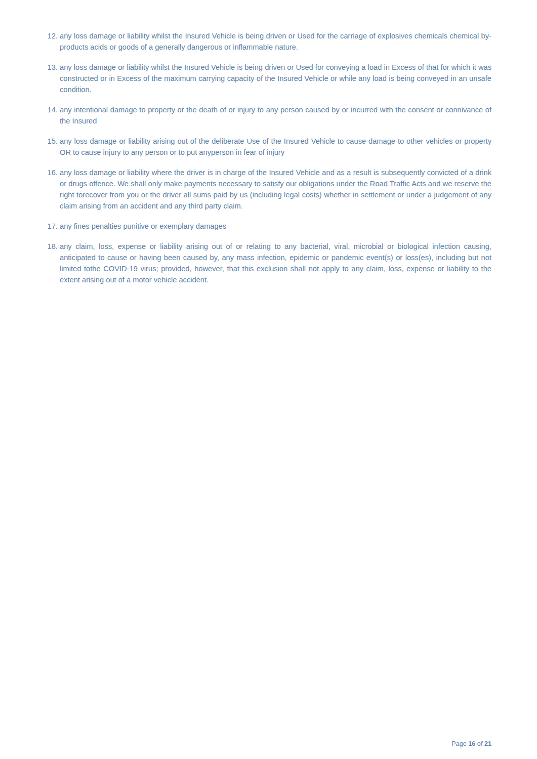any loss damage or liability whilst the Insured Vehicle is being driven or Used for the carriage of explosives chemicals chemical by-products acids or goods of a generally dangerous or inflammable nature.
any loss damage or liability whilst the Insured Vehicle is being driven or Used for conveying a load in Excess of that for which it was constructed or in Excess of the maximum carrying capacity of the Insured Vehicle or while any load is being conveyed in an unsafe condition.
any intentional damage to property or the death of or injury to any person caused by or incurred with the consent or connivance of the Insured
any loss damage or liability arising out of the deliberate Use of the Insured Vehicle to cause damage to other vehicles or property OR to cause injury to any person or to put anyperson in fear of injury
any loss damage or liability where the driver is in charge of the Insured Vehicle and as a result is subsequently convicted of a drink or drugs offence. We shall only make payments necessary to satisfy our obligations under the Road Traffic Acts and we reserve the right torecover from you or the driver all sums paid by us (including legal costs) whether in settlement or under a judgement of any claim arising from an accident and any third party claim.
any fines penalties punitive or exemplary damages
any claim, loss, expense or liability arising out of or relating to any bacterial, viral, microbial or biological infection causing, anticipated to cause or having been caused by, any mass infection, epidemic or pandemic event(s) or loss(es), including but not limited tothe COVID-19 virus; provided, however, that this exclusion shall not apply to any claim, loss, expense or liability to the extent arising out of a motor vehicle accident.
Page 16 of 21